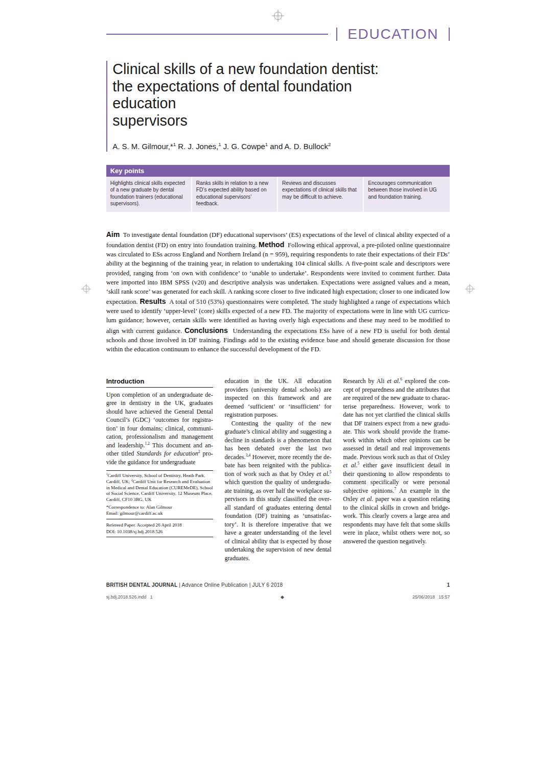EDUCATION
Clinical skills of a new foundation dentist:
the expectations of dental foundation education
supervisors
A. S. M. Gilmour,*1 R. J. Jones,1 J. G. Cowpe1 and A. D. Bullock2
Key points
Highlights clinical skills expected of a new graduate by dental foundation trainers (educational supervisors).
Ranks skills in relation to a new FD’s expected ability based on educational supervisors’ feedback.
Reviews and discusses expectations of clinical skills that may be difficult to achieve.
Encourages communication between those involved in UG and foundation training.
Aim To investigate dental foundation (DF) educational supervisors’ (ES) expectations of the level of clinical ability expected of a foundation dentist (FD) on entry into foundation training. Method Following ethical approval, a pre-piloted online questionnaire was circulated to ESs across England and Northern Ireland (n = 959), requiring respondents to rate their expectations of their FDs’ ability at the beginning of the training year, in relation to undertaking 104 clinical skills. A five-point scale and descriptors were provided, ranging from ‘on own with confidence’ to ‘unable to undertake’. Respondents were invited to comment further. Data were imported into IBM SPSS (v20) and descriptive analysis was undertaken. Expectations were assigned values and a mean, ‘skill rank score’ was generated for each skill. A ranking score closer to five indicated high expectation; closer to one indicated low expectation. Results A total of 510 (53%) questionnaires were completed. The study highlighted a range of expectations which were used to identify ‘upper-level’ (core) skills expected of a new FD. The majority of expectations were in line with UG curriculum guidance; however, certain skills were identified as having overly high expectations and these may need to be modified to align with current guidance. Conclusions Understanding the expectations ESs have of a new FD is useful for both dental schools and those involved in DF training. Findings add to the existing evidence base and should generate discussion for those within the education continuum to enhance the successful development of the FD.
Introduction
Upon completion of an undergraduate degree in dentistry in the UK, graduates should have achieved the General Dental Council’s (GDC) ‘outcomes for registration’ in four domains; clinical, communication, professionalism and management and leadership.1,2 This document and another titled Standards for education2 provide the guidance for undergraduate
1Cardiff University, School of Dentistry, Heath Park, Cardiff, UK; 2Cardiff Unit for Research and Evaluation in Medical and Dental Education (CUREMeDE), School of Social Science, Cardiff University, 12 Museum Place, Cardiff, CF10 3BG, UK
*Correspondence to: Alan Gilmour
Email: gilmour@cardiff.ac.uk
Refereed Paper. Accepted 26 April 2018
DOI: 10.1038/sj.bdj.2018.526
education in the UK. All education providers (university dental schools) are inspected on this framework and are deemed ‘sufficient’ or ‘insufficient’ for registration purposes.
Contesting the quality of the new graduate’s clinical ability and suggesting a decline in standards is a phenomenon that has been debated over the last two decades.3,4 However, more recently the debate has been reignited with the publication of work such as that by Oxley et al.5 which question the quality of undergraduate training, as over half the workplace supervisors in this study classified the overall standard of graduates entering dental foundation (DF) training as ‘unsatisfactory’. It is therefore imperative that we have a greater understanding of the level of clinical ability that is expected by those undertaking the supervision of new dental graduates.
Research by Ali et al.6 explored the concept of preparedness and the attributes that are required of the new graduate to characterise preparedness. However, work to date has not yet clarified the clinical skills that DF trainers expect from a new graduate. This work should provide the framework within which other opinions can be assessed in detail and real improvements made. Previous work such as that of Oxley et al.5 either gave insufficient detail in their questioning to allow respondents to comment specifically or were personal subjective opinions.7 An example in the Oxley et al. paper was a question relating to the clinical skills in crown and bridgework. This clearly covers a large area and respondents may have felt that some skills were in place, whilst others were not, so answered the question negatively.
BRITISH DENTAL JOURNAL | Advance Online Publication | JULY 6 2018
1
sj.bdj.2018.526.indd 1
◆
25/06/2018 15:57